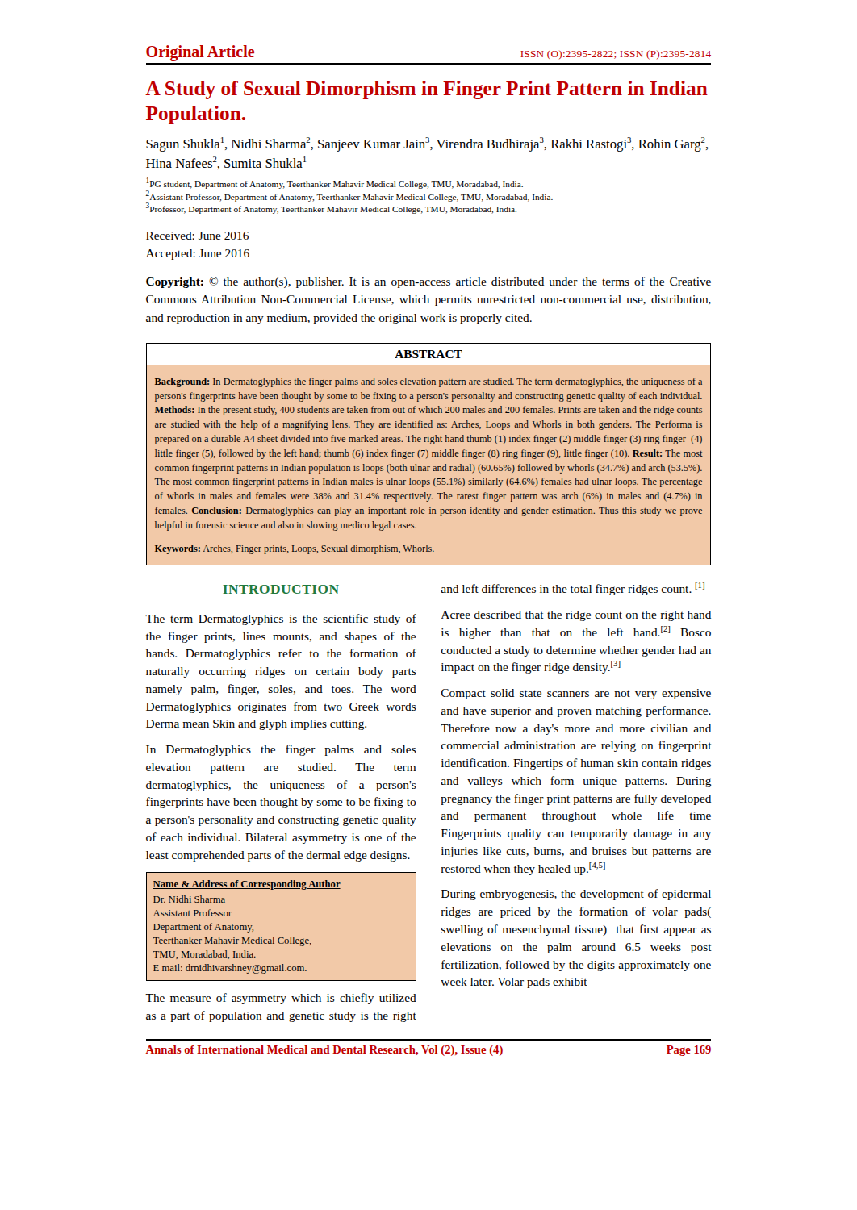Original Article
ISSN (O):2395-2822; ISSN (P):2395-2814
A Study of Sexual Dimorphism in Finger Print Pattern in Indian Population.
Sagun Shukla1, Nidhi Sharma2, Sanjeev Kumar Jain3, Virendra Budhiraja3, Rakhi Rastogi3, Rohin Garg2, Hina Nafees2, Sumita Shukla1
1PG student, Department of Anatomy, Teerthanker Mahavir Medical College, TMU, Moradabad, India.
2Assistant Professor, Department of Anatomy, Teerthanker Mahavir Medical College, TMU, Moradabad, India.
3Professor, Department of Anatomy, Teerthanker Mahavir Medical College, TMU, Moradabad, India.
Received: June 2016
Accepted: June 2016
Copyright: © the author(s), publisher. It is an open-access article distributed under the terms of the Creative Commons Attribution Non-Commercial License, which permits unrestricted non-commercial use, distribution, and reproduction in any medium, provided the original work is properly cited.
ABSTRACT
Background: In Dermatoglyphics the finger palms and soles elevation pattern are studied. The term dermatoglyphics, the uniqueness of a person's fingerprints have been thought by some to be fixing to a person's personality and constructing genetic quality of each individual. Methods: In the present study, 400 students are taken from out of which 200 males and 200 females. Prints are taken and the ridge counts are studied with the help of a magnifying lens. They are identified as: Arches, Loops and Whorls in both genders. The Performa is prepared on a durable A4 sheet divided into five marked areas. The right hand thumb (1) index finger (2) middle finger (3) ring finger (4) little finger (5), followed by the left hand; thumb (6) index finger (7) middle finger (8) ring finger (9), little finger (10). Result: The most common fingerprint patterns in Indian population is loops (both ulnar and radial) (60.65%) followed by whorls (34.7%) and arch (53.5%). The most common fingerprint patterns in Indian males is ulnar loops (55.1%) similarly (64.6%) females had ulnar loops. The percentage of whorls in males and females were 38% and 31.4% respectively. The rarest finger pattern was arch (6%) in males and (4.7%) in females. Conclusion: Dermatoglyphics can play an important role in person identity and gender estimation. Thus this study we prove helpful in forensic science and also in slowing medico legal cases.
Keywords: Arches, Finger prints, Loops, Sexual dimorphism, Whorls.
INTRODUCTION
The term Dermatoglyphics is the scientific study of the finger prints, lines mounts, and shapes of the hands. Dermatoglyphics refer to the formation of naturally occurring ridges on certain body parts namely palm, finger, soles, and toes. The word Dermatoglyphics originates from two Greek words Derma mean Skin and glyph implies cutting.
In Dermatoglyphics the finger palms and soles elevation pattern are studied. The term dermatoglyphics, the uniqueness of a person's fingerprints have been thought by some to be fixing to a person's personality and constructing genetic quality of each individual. Bilateral asymmetry is one of the least comprehended parts of the dermal edge designs.
Name & Address of Corresponding Author Dr. Nidhi Sharma
Assistant Professor
Department of Anatomy,
Teerthanker Mahavir Medical College,
TMU, Moradabad, India.
E mail: drnidhivarshney@gmail.com.
The measure of asymmetry which is chiefly utilized as a part of population and genetic study is the right and left differences in the total finger ridges count. [1]
Acree described that the ridge count on the right hand is higher than that on the left hand.[2] Bosco conducted a study to determine whether gender had an impact on the finger ridge density.[3]
Compact solid state scanners are not very expensive and have superior and proven matching performance. Therefore now a day's more and more civilian and commercial administration are relying on fingerprint identification. Fingertips of human skin contain ridges and valleys which form unique patterns. During pregnancy the finger print patterns are fully developed and permanent throughout whole life time Fingerprints quality can temporarily damage in any injuries like cuts, burns, and bruises but patterns are restored when they healed up.[4,5]
During embryogenesis, the development of epidermal ridges are priced by the formation of volar pads( swelling of mesenchymal tissue) that first appear as elevations on the palm around 6.5 weeks post fertilization, followed by the digits approximately one week later. Volar pads exhibit
Annals of International Medical and Dental Research, Vol (2), Issue (4)
Page 169